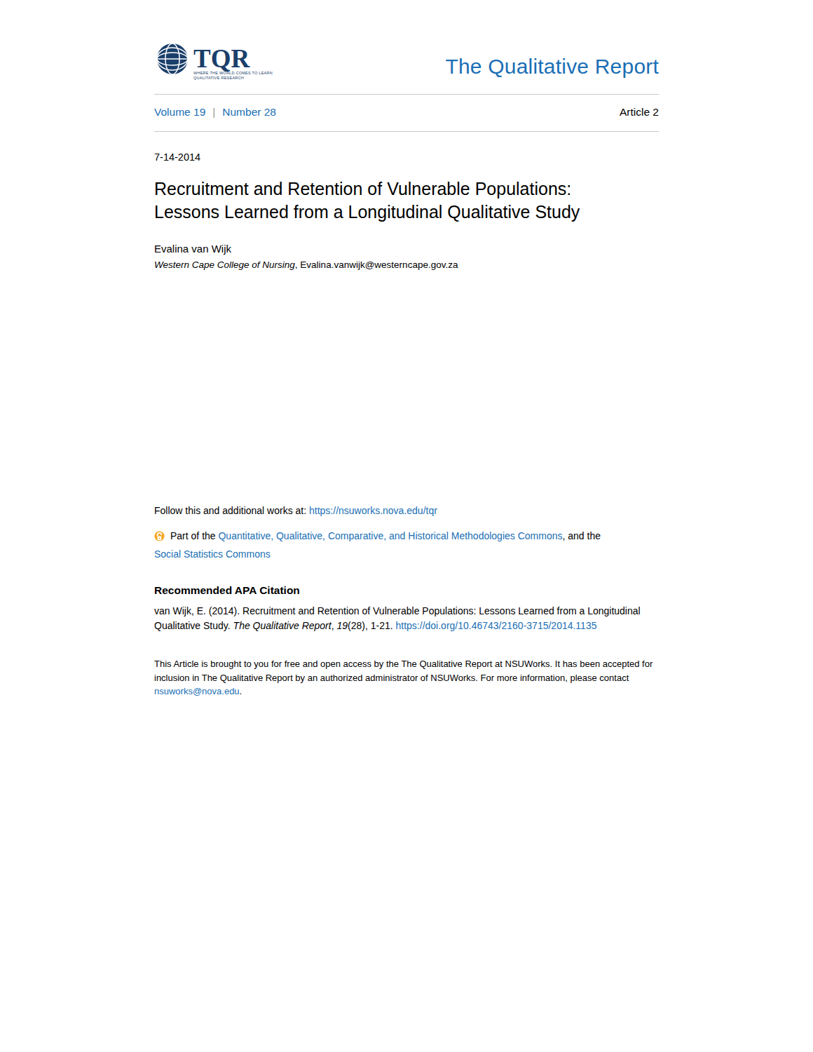The Qualitative Report logo TQR WHERE THE WORLD COMES TO LEARN QUALITATIVE RESEARCH
The Qualitative Report
Volume 19|Number 28
Article 2
7-14-2014
Recruitment and Retention of Vulnerable Populations: Lessons Learned from a Longitudinal Qualitative Study
Evalina van Wijk
Western Cape College of Nursing, Evalina.vanwijk@westerncape.gov.za
Follow this and additional works at: https://nsuworks.nova.edu/tqr
Open Access
Part of the Quantitative, Qualitative, Comparative, and Historical Methodologies Commons, and the
Social Statistics Commons
Recommended APA Citation
van Wijk, E. (2014). Recruitment and Retention of Vulnerable Populations: Lessons Learned from a Longitudinal Qualitative Study. The Qualitative Report, 19(28), 1-21. https://doi.org/10.46743/2160-3715/2014.1135
This Article is brought to you for free and open access by the The Qualitative Report at NSUWorks. It has been accepted for inclusion in The Qualitative Report by an authorized administrator of NSUWorks. For more information, please contact nsuworks@nova.edu.